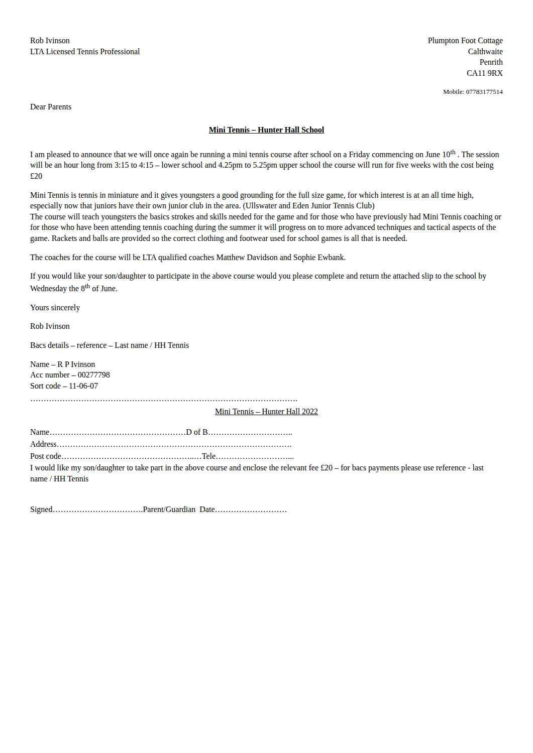Rob Ivinson
LTA Licensed Tennis Professional
Plumpton Foot Cottage
Calthwaite
Penrith
CA11 9RX
Mobile: 07783177514
Dear Parents
Mini Tennis – Hunter Hall School
I am pleased to announce that we will once again be running a mini tennis course after school on a Friday commencing on June 10th . The session will be an hour long from 3:15 to 4:15 – lower school and 4.25pm to 5.25pm upper school the course will run for five weeks with the cost being £20
Mini Tennis is tennis in miniature and it gives youngsters a good grounding for the full size game, for which interest is at an all time high, especially now that juniors have their own junior club in the area. (Ullswater and Eden Junior Tennis Club)
The course will teach youngsters the basics strokes and skills needed for the game and for those who have previously had Mini Tennis coaching or for those who have been attending tennis coaching during the summer it will progress on to more advanced techniques and tactical aspects of the game. Rackets and balls are provided so the correct clothing and footwear used for school games is all that is needed.
The coaches for the course will be LTA qualified coaches Matthew Davidson and Sophie Ewbank.
If you would like your son/daughter to participate in the above course would you please complete and return the attached slip to the school by Wednesday the 8th of June.
Yours sincerely
Rob Ivinson
Bacs details – reference – Last name / HH Tennis
Name – R P Ivinson
Acc number – 00277798
Sort code – 11-06-07
……………………………………………………………………………………….
Mini Tennis – Hunter Hall 2022
Name……………………………………………D of B…………………………..
Address…………………………………………………………………………….
Post code…………………………………………..…Tele………………………...
I would like my son/daughter to take part in the above course and enclose the relevant fee £20 – for bacs payments please use reference - last name / HH Tennis
Signed…………………………….Parent/Guardian Date………………………